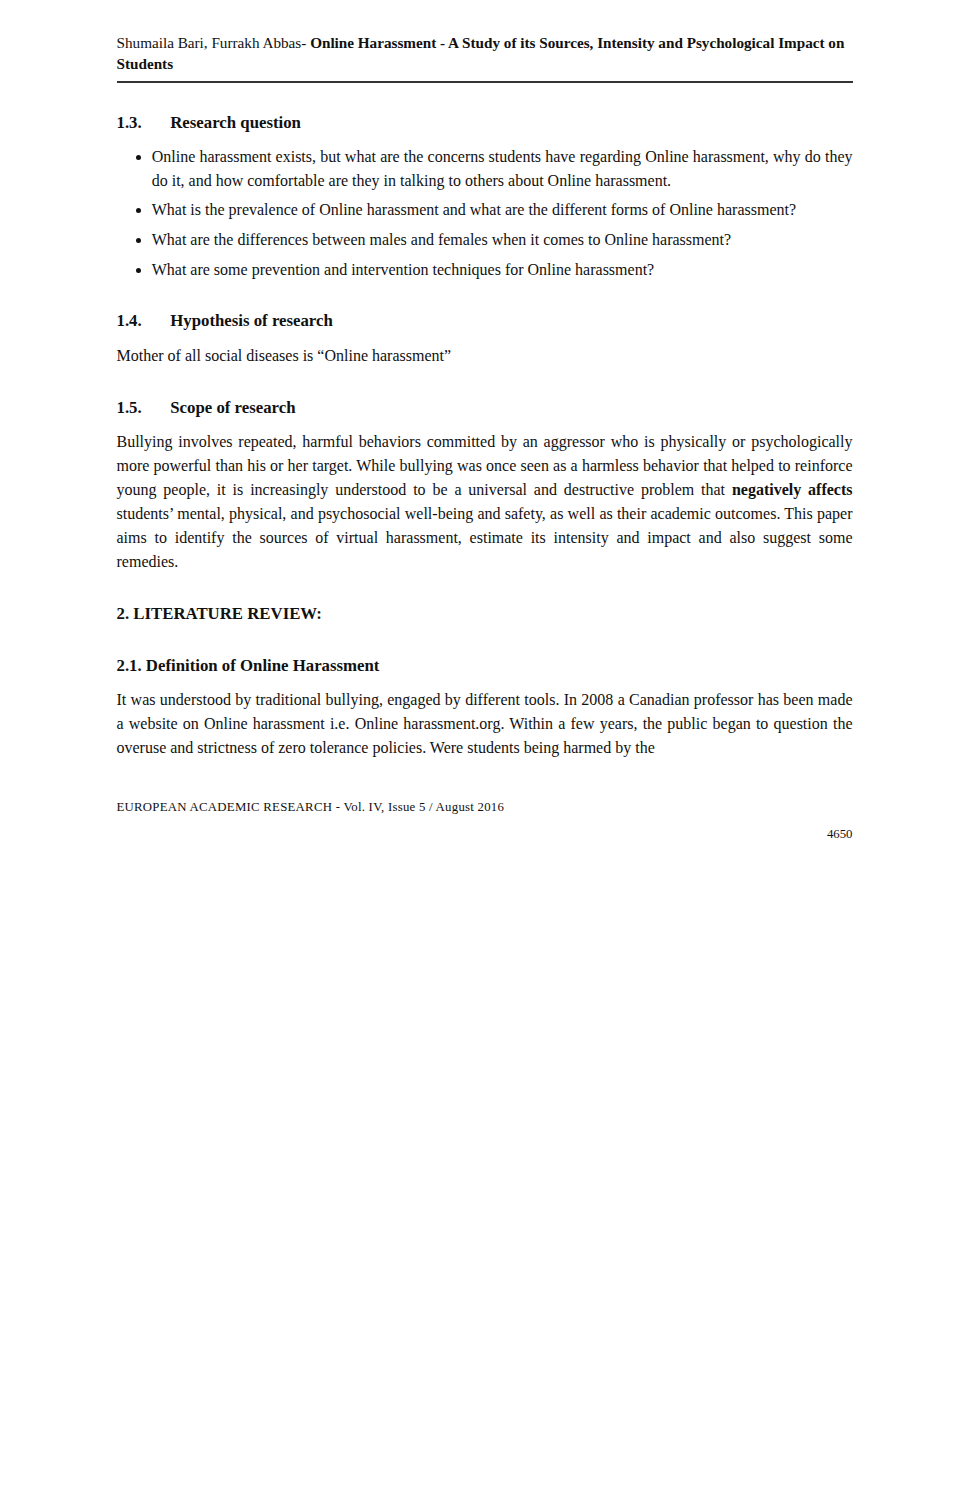Shumaila Bari, Furrakh Abbas- Online Harassment - A Study of its Sources, Intensity and Psychological Impact on Students
1.3. Research question
Online harassment exists, but what are the concerns students have regarding Online harassment, why do they do it, and how comfortable are they in talking to others about Online harassment.
What is the prevalence of Online harassment and what are the different forms of Online harassment?
What are the differences between males and females when it comes to Online harassment?
What are some prevention and intervention techniques for Online harassment?
1.4. Hypothesis of research
Mother of all social diseases is “Online harassment”
1.5. Scope of research
Bullying involves repeated, harmful behaviors committed by an aggressor who is physically or psychologically more powerful than his or her target. While bullying was once seen as a harmless behavior that helped to reinforce young people, it is increasingly understood to be a universal and destructive problem that negatively affects students’ mental, physical, and psychosocial well-being and safety, as well as their academic outcomes. This paper aims to identify the sources of virtual harassment, estimate its intensity and impact and also suggest some remedies.
2. LITERATURE REVIEW:
2.1. Definition of Online Harassment
It was understood by traditional bullying, engaged by different tools. In 2008 a Canadian professor has been made a website on Online harassment i.e. Online harassment.org. Within a few years, the public began to question the overuse and strictness of zero tolerance policies. Were students being harmed by the
EUROPEAN ACADEMIC RESEARCH - Vol. IV, Issue 5 / August 2016
4650